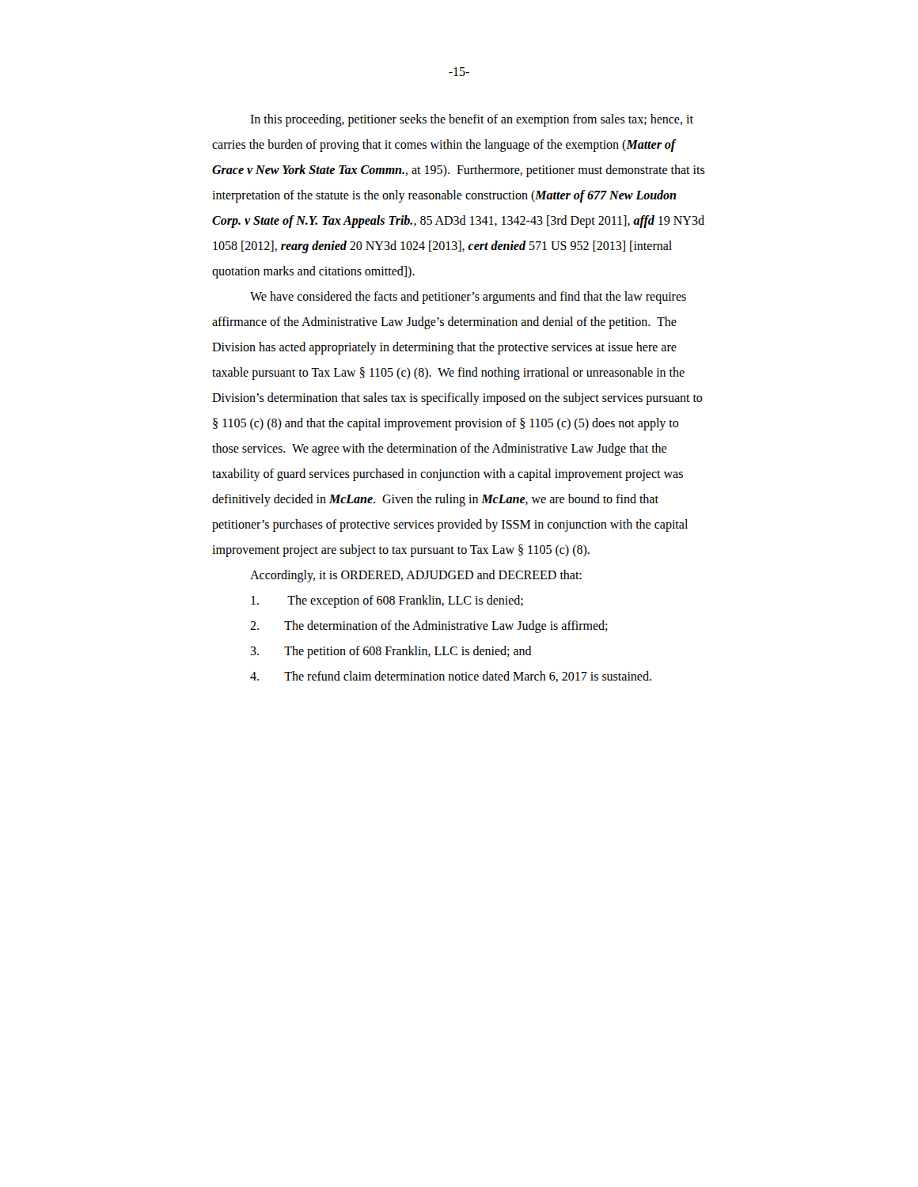-15-
In this proceeding, petitioner seeks the benefit of an exemption from sales tax; hence, it carries the burden of proving that it comes within the language of the exemption (Matter of Grace v New York State Tax Commn., at 195). Furthermore, petitioner must demonstrate that its interpretation of the statute is the only reasonable construction (Matter of 677 New Loudon Corp. v State of N.Y. Tax Appeals Trib., 85 AD3d 1341, 1342-43 [3rd Dept 2011], affd 19 NY3d 1058 [2012], rearg denied 20 NY3d 1024 [2013], cert denied 571 US 952 [2013] [internal quotation marks and citations omitted]).
We have considered the facts and petitioner’s arguments and find that the law requires affirmance of the Administrative Law Judge’s determination and denial of the petition. The Division has acted appropriately in determining that the protective services at issue here are taxable pursuant to Tax Law § 1105 (c) (8). We find nothing irrational or unreasonable in the Division’s determination that sales tax is specifically imposed on the subject services pursuant to § 1105 (c) (8) and that the capital improvement provision of § 1105 (c) (5) does not apply to those services. We agree with the determination of the Administrative Law Judge that the taxability of guard services purchased in conjunction with a capital improvement project was definitively decided in McLane. Given the ruling in McLane, we are bound to find that petitioner’s purchases of protective services provided by ISSM in conjunction with the capital improvement project are subject to tax pursuant to Tax Law § 1105 (c) (8).
Accordingly, it is ORDERED, ADJUDGED and DECREED that:
The exception of 608 Franklin, LLC is denied;
The determination of the Administrative Law Judge is affirmed;
The petition of 608 Franklin, LLC is denied; and
The refund claim determination notice dated March 6, 2017 is sustained.